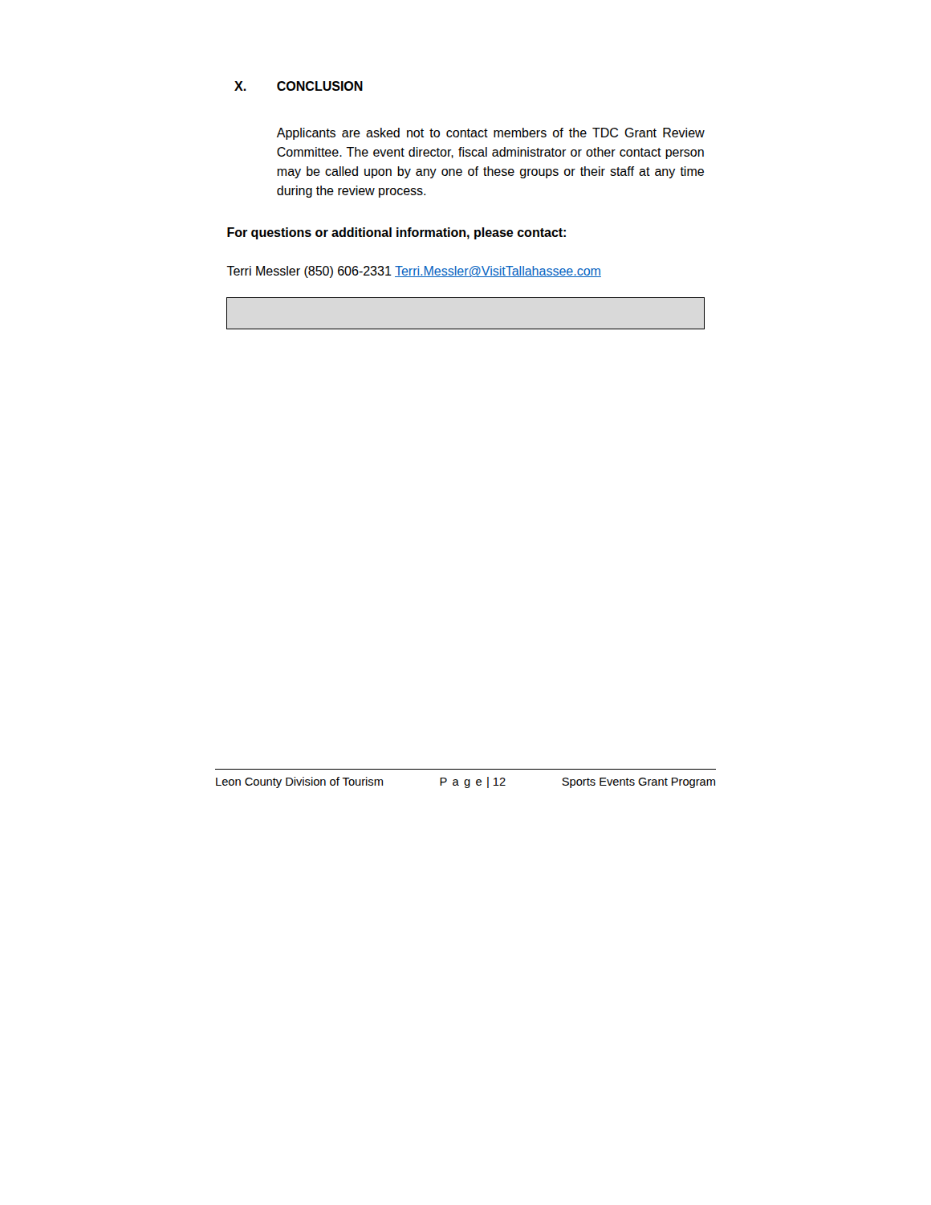X. CONCLUSION
Applicants are asked not to contact members of the TDC Grant Review Committee. The event director, fiscal administrator or other contact person may be called upon by any one of these groups or their staff at any time during the review process.
For questions or additional information, please contact:
Terri Messler (850) 606-2331 Terri.Messler@VisitTallahassee.com
Leon County Division of Tourism P a g e | 12 Sports Events Grant Program